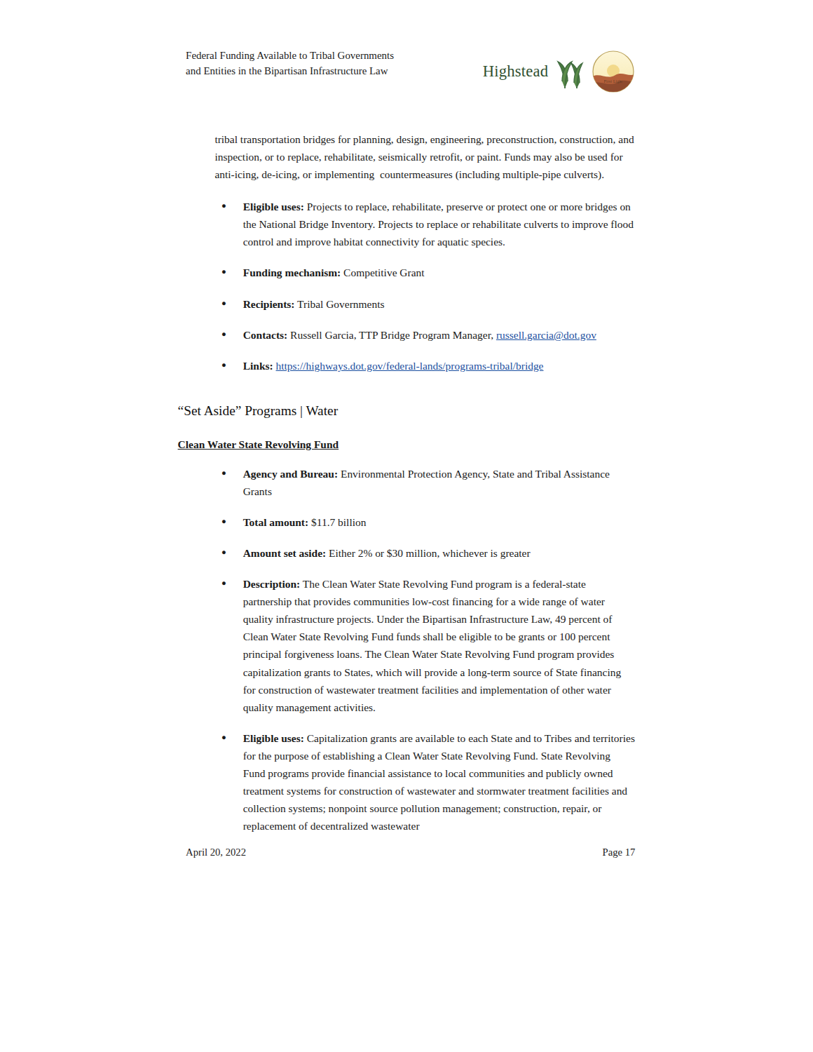Federal Funding Available to Tribal Governments
and Entities in the Bipartisan Infrastructure Law
Highstead First Light
tribal transportation bridges for planning, design, engineering, preconstruction, construction, and inspection, or to replace, rehabilitate, seismically retrofit, or paint. Funds may also be used for anti-icing, de-icing, or implementing countermeasures (including multiple-pipe culverts).
Eligible uses: Projects to replace, rehabilitate, preserve or protect one or more bridges on the National Bridge Inventory. Projects to replace or rehabilitate culverts to improve flood control and improve habitat connectivity for aquatic species.
Funding mechanism: Competitive Grant
Recipients: Tribal Governments
Contacts: Russell Garcia, TTP Bridge Program Manager, russell.garcia@dot.gov
Links: https://highways.dot.gov/federal-lands/programs-tribal/bridge
“Set Aside” Programs | Water
Clean Water State Revolving Fund
Agency and Bureau: Environmental Protection Agency, State and Tribal Assistance Grants
Total amount: $11.7 billion
Amount set aside: Either 2% or $30 million, whichever is greater
Description: The Clean Water State Revolving Fund program is a federal-state partnership that provides communities low-cost financing for a wide range of water quality infrastructure projects. Under the Bipartisan Infrastructure Law, 49 percent of Clean Water State Revolving Fund funds shall be eligible to be grants or 100 percent principal forgiveness loans. The Clean Water State Revolving Fund program provides capitalization grants to States, which will provide a long-term source of State financing for construction of wastewater treatment facilities and implementation of other water quality management activities.
Eligible uses: Capitalization grants are available to each State and to Tribes and territories for the purpose of establishing a Clean Water State Revolving Fund. State Revolving Fund programs provide financial assistance to local communities and publicly owned treatment systems for construction of wastewater and stormwater treatment facilities and collection systems; nonpoint source pollution management; construction, repair, or replacement of decentralized wastewater
April 20, 2022
Page 17